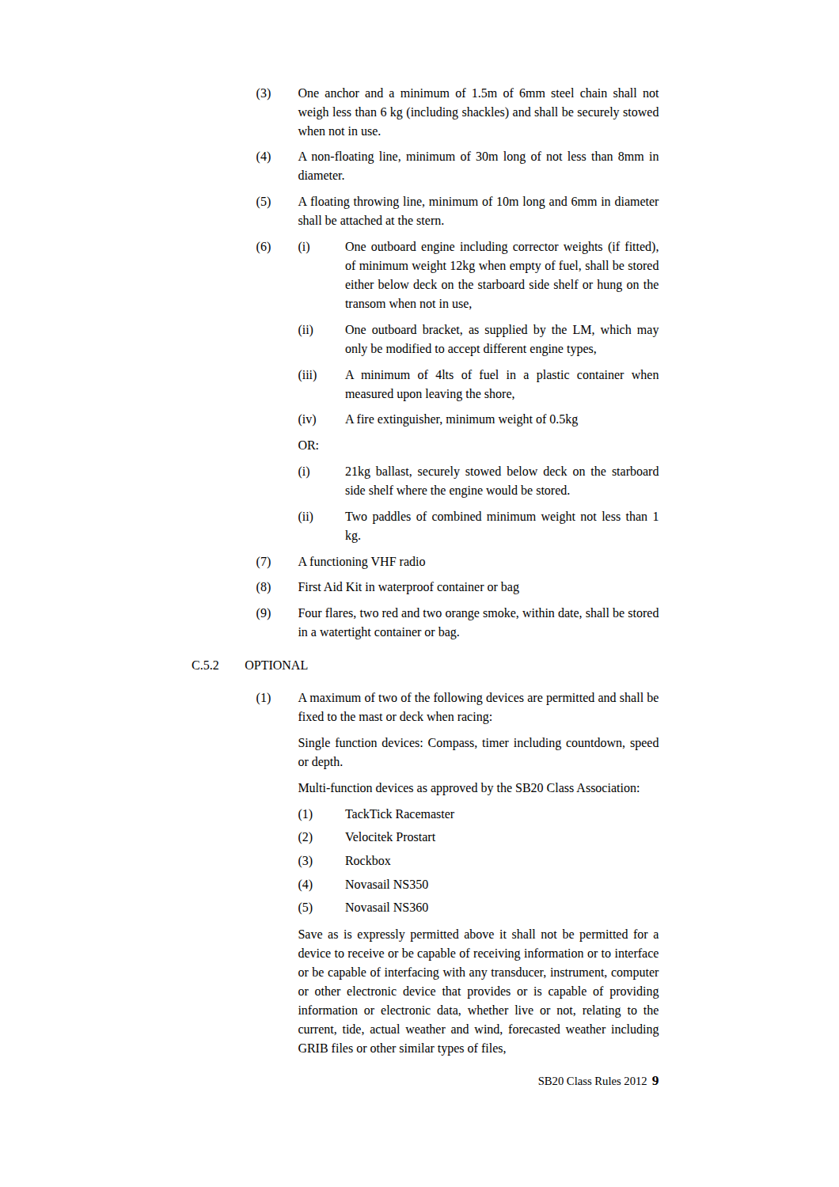(3)
One anchor and a minimum of 1.5m of 6mm steel chain shall not weigh less than 6 kg (including shackles) and shall be securely stowed when not in use.
(4)
A non-floating line, minimum of 30m long of not less than 8mm in diameter.
(5)
A floating throwing line, minimum of 10m long and 6mm in diameter shall be attached at the stern.
(6)
(i)
One outboard engine including corrector weights (if fitted), of minimum weight 12kg when empty of fuel, shall be stored either below deck on the starboard side shelf or hung on the transom when not in use,
(ii)
One outboard bracket, as supplied by the LM, which may only be modified to accept different engine types,
(iii)
A minimum of 4lts of fuel in a plastic container when measured upon leaving the shore,
(iv)
A fire extinguisher, minimum weight of 0.5kg
OR:
(i)
21kg ballast, securely stowed below deck on the starboard side shelf where the engine would be stored.
(ii)
Two paddles of combined minimum weight not less than 1 kg.
(7)
A functioning VHF radio
(8)
First Aid Kit in waterproof container or bag
(9)
Four flares, two red and two orange smoke, within date, shall be stored in a watertight container or bag.
C.5.2
OPTIONAL
(1)
A maximum of two of the following devices are permitted and shall be fixed to the mast or deck when racing:
Single function devices: Compass, timer including countdown, speed or depth.
Multi-function devices as approved by the SB20 Class Association:
(1)
TackTick Racemaster
(2)
Velocitek Prostart
(3)
Rockbox
(4)
Novasail NS350
(5)
Novasail NS360
Save as is expressly permitted above it shall not be permitted for a device to receive or be capable of receiving information or to interface or be capable of interfacing with any transducer, instrument, computer or other electronic device that provides or is capable of providing information or electronic data, whether live or not, relating to the current, tide, actual weather and wind, forecasted weather including GRIB files or other similar types of files,
SB20 Class Rules 20129